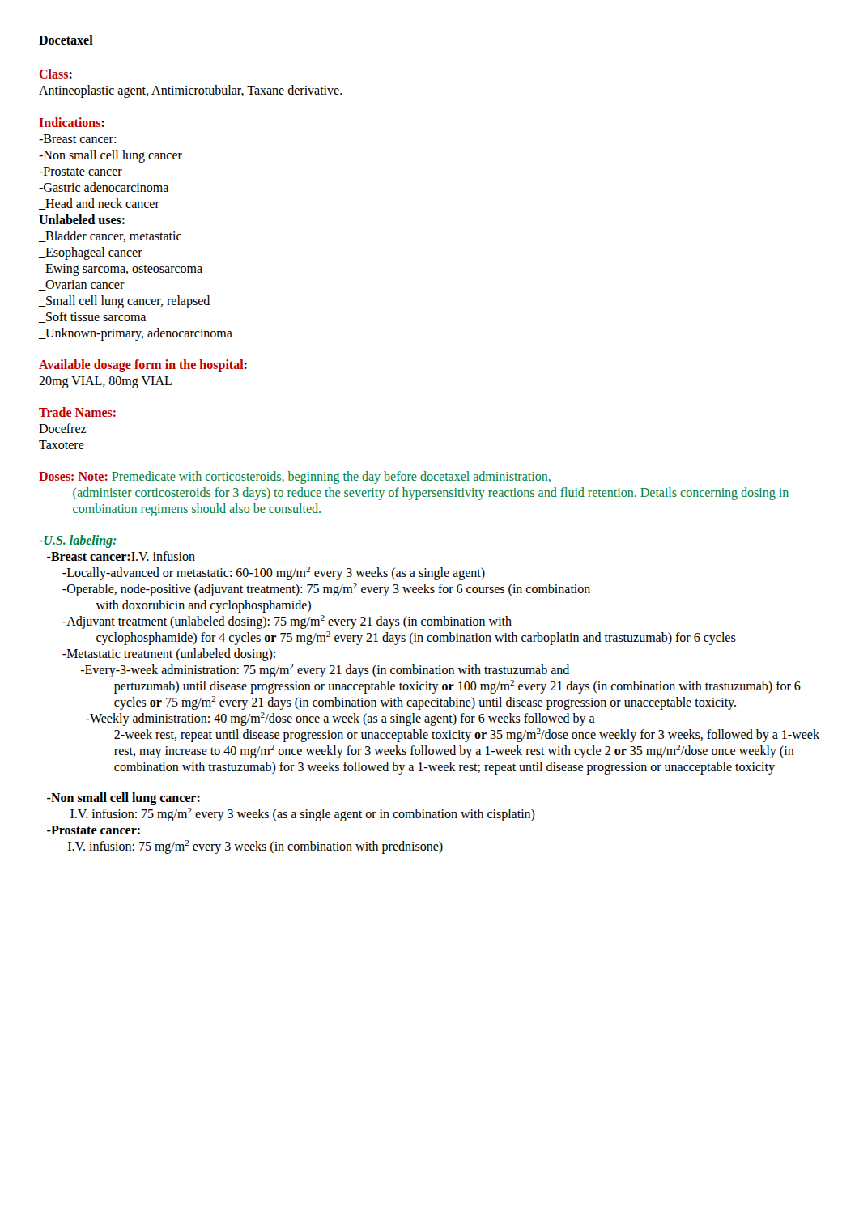Docetaxel
Class:
Antineoplastic agent, Antimicrotubular, Taxane derivative.
Indications:
-Breast cancer:
-Non small cell lung cancer
-Prostate cancer
-Gastric adenocarcinoma
_Head and neck cancer
Unlabeled uses:
_Bladder cancer, metastatic
_Esophageal cancer
_Ewing sarcoma, osteosarcoma
_Ovarian cancer
_Small cell lung cancer, relapsed
_Soft tissue sarcoma
_Unknown-primary, adenocarcinoma
Available dosage form in the hospital:
20mg VIAL, 80mg VIAL
Trade Names:
Docefrez
Taxotere
Doses: Note: Premedicate with corticosteroids, beginning the day before docetaxel administration,
(administer corticosteroids for 3 days) to reduce the severity of hypersensitivity reactions and fluid retention. Details concerning dosing in combination regimens should also be consulted.
-U.S. labeling:
-Breast cancer: I.V. infusion
-Locally-advanced or metastatic: 60-100 mg/m2 every 3 weeks (as a single agent)
-Operable, node-positive (adjuvant treatment): 75 mg/m2 every 3 weeks for 6 courses (in combination
with doxorubicin and cyclophosphamide)
-Adjuvant treatment (unlabeled dosing): 75 mg/m2 every 21 days (in combination with
cyclophosphamide) for 4 cycles or 75 mg/m2 every 21 days (in combination with carboplatin and trastuzumab) for 6 cycles
-Metastatic treatment (unlabeled dosing):
-Every-3-week administration: 75 mg/m2 every 21 days (in combination with trastuzumab and
pertuzumab) until disease progression or unacceptable toxicity or 100 mg/m2 every 21 days (in combination with trastuzumab) for 6 cycles or 75 mg/m2 every 21 days (in combination with capecitabine) until disease progression or unacceptable toxicity.
-Weekly administration: 40 mg/m2/dose once a week (as a single agent) for 6 weeks followed by a
2-week rest, repeat until disease progression or unacceptable toxicity or 35 mg/m2/dose once weekly for 3 weeks, followed by a 1-week rest, may increase to 40 mg/m2 once weekly for 3 weeks followed by a 1-week rest with cycle 2 or 35 mg/m2/dose once weekly (in combination with trastuzumab) for 3 weeks followed by a 1-week rest; repeat until disease progression or unacceptable toxicity
-Non small cell lung cancer:
I.V. infusion: 75 mg/m2 every 3 weeks (as a single agent or in combination with cisplatin)
-Prostate cancer:
I.V. infusion: 75 mg/m2 every 3 weeks (in combination with prednisone)